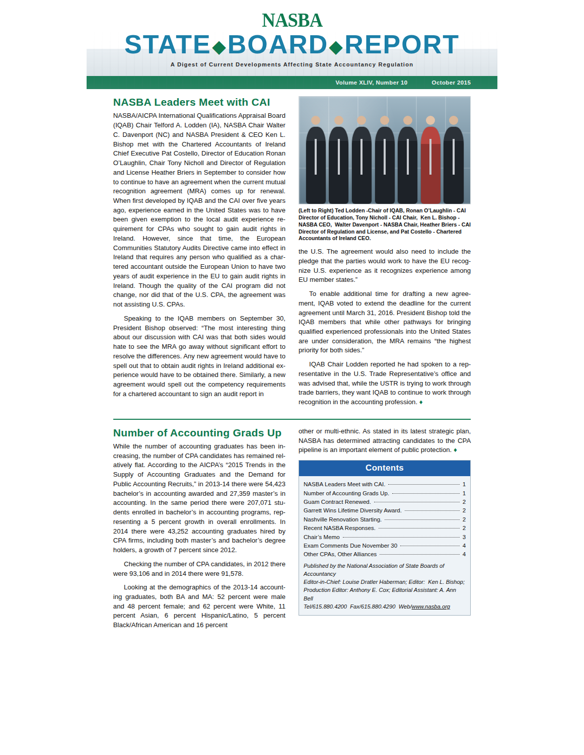NASBA
STATE◆BOARD◆REPORT
A Digest of Current Developments Affecting State Accountancy Regulation
Volume XLIV, Number 10 October 2015
NASBA Leaders Meet with CAI
NASBA/AICPA International Qualifications Appraisal Board (IQAB) Chair Telford A. Lodden (IA), NASBA Chair Walter C. Davenport (NC) and NASBA President & CEO Ken L. Bishop met with the Chartered Accountants of Ireland Chief Executive Pat Costello, Director of Education Ronan O’Laughlin, Chair Tony Nicholl and Director of Regulation and License Heather Briers in September to consider how to continue to have an agreement when the current mutual recognition agreement (MRA) comes up for renewal. When first developed by IQAB and the CAI over five years ago, experience earned in the United States was to have been given exemption to the local audit experience requirement for CPAs who sought to gain audit rights in Ireland. However, since that time, the European Communities Statutory Audits Directive came into effect in Ireland that requires any person who qualified as a chartered accountant outside the European Union to have two years of audit experience in the EU to gain audit rights in Ireland. Though the quality of the CAI program did not change, nor did that of the U.S. CPA, the agreement was not assisting U.S. CPAs.
Speaking to the IQAB members on September 30, President Bishop observed: “The most interesting thing about our discussion with CAI was that both sides would hate to see the MRA go away without significant effort to resolve the differences. Any new agreement would have to spell out that to obtain audit rights in Ireland additional experience would have to be obtained there. Similarly, a new agreement would spell out the competency requirements for a chartered accountant to sign an audit report in
(Left to Right) Ted Lodden -Chair of IQAB, Ronan O’Laughlin - CAI Director of Education, Tony Nicholl - CAI Chair, Ken L. Bishop - NASBA CEO, Walter Davenport - NASBA Chair, Heather Briers - CAI Director of Regulation and License, and Pat Costello - Chartered Accountants of Ireland CEO.
the U.S. The agreement would also need to include the pledge that the parties would work to have the EU recognize U.S. experience as it recognizes experience among EU member states.”
To enable additional time for drafting a new agreement, IQAB voted to extend the deadline for the current agreement until March 31, 2016. President Bishop told the IQAB members that while other pathways for bringing qualified experienced professionals into the United States are under consideration, the MRA remains “the highest priority for both sides.”
IQAB Chair Lodden reported he had spoken to a representative in the U.S. Trade Representative’s office and was advised that, while the USTR is trying to work through trade barriers, they want IQAB to continue to work through recognition in the accounting profession. ♦
Number of Accounting Grads Up
While the number of accounting graduates has been increasing, the number of CPA candidates has remained relatively flat. According to the AICPA’s “2015 Trends in the Supply of Accounting Graduates and the Demand for Public Accounting Recruits,” in 2013-14 there were 54,423 bachelor’s in accounting awarded and 27,359 master’s in accounting. In the same period there were 207,071 students enrolled in bachelor’s in accounting programs, representing a 5 percent growth in overall enrollments. In 2014 there were 43,252 accounting graduates hired by CPA firms, including both master’s and bachelor’s degree holders, a growth of 7 percent since 2012.
Checking the number of CPA candidates, in 2012 there were 93,106 and in 2014 there were 91,578.
Looking at the demographics of the 2013-14 accounting graduates, both BA and MA: 52 percent were male and 48 percent female; and 62 percent were White, 11 percent Asian, 6 percent Hispanic/Latino, 5 percent Black/African American and 16 percent
other or multi-ethnic. As stated in its latest strategic plan, NASBA has determined attracting candidates to the CPA pipeline is an important element of public protection. ♦
Contents
NASBA Leaders Meet with CAI. 1
Number of Accounting Grads Up. 1
Guam Contract Renewed. 2
Garrett Wins Lifetime Diversity Award. 2
Nashville Renovation Starting. 2
Recent NASBA Responses. 2
Chair’s Memo 3
Exam Comments Due November 30 4
Other CPAs, Other Alliances 4
Published by the National Association of State Boards of Accountancy
Editor-in-Chief: Louise Dratler Haberman; Editor: Ken L. Bishop;
Production Editor: Anthony E. Cox; Editorial Assistant: A. Ann Bell
Tel/615.880.4200 Fax/615.880.4290 Web/www.nasba.org